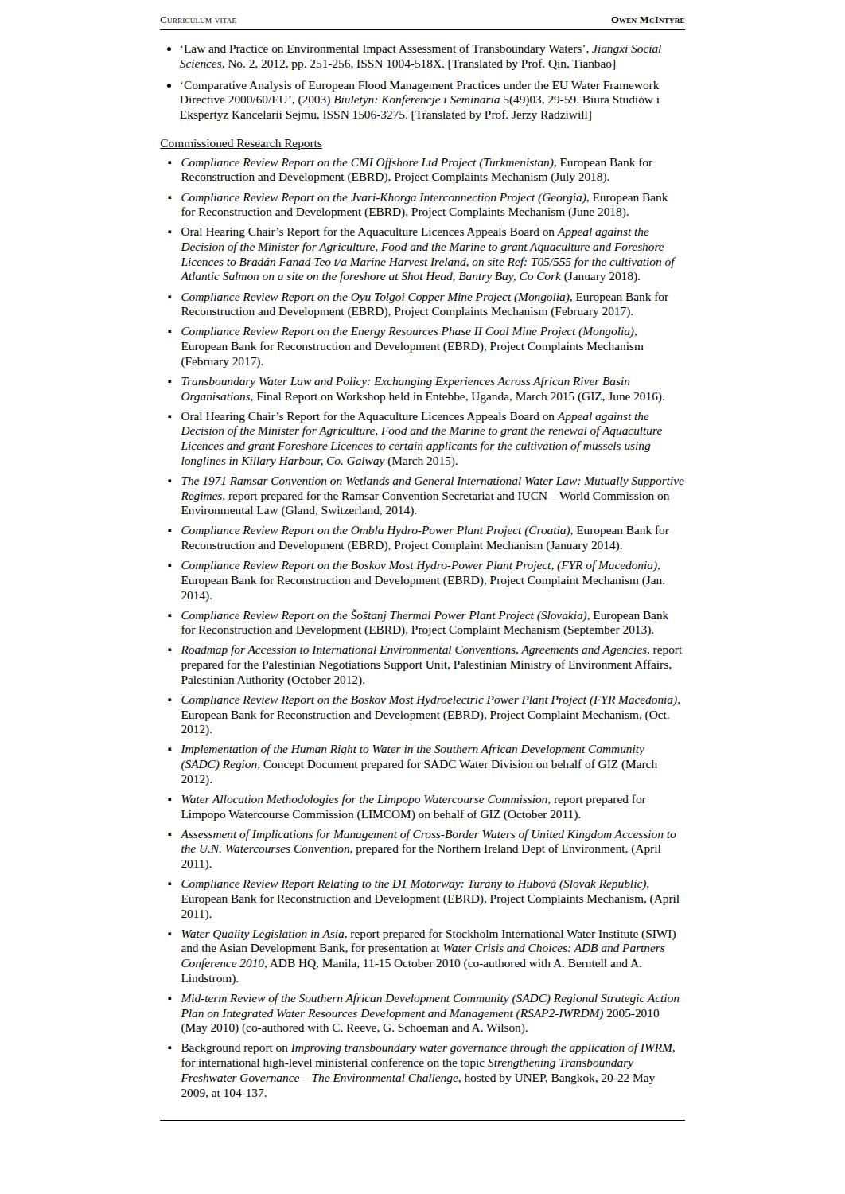Curriculum vitae Owen McIntyre
‘Law and Practice on Environmental Impact Assessment of Transboundary Waters’, Jiangxi Social Sciences, No. 2, 2012, pp. 251-256, ISSN 1004-518X. [Translated by Prof. Qin, Tianbao]
‘Comparative Analysis of European Flood Management Practices under the EU Water Framework Directive 2000/60/EU’, (2003) Biuletyn: Konferencje i Seminaria 5(49)03, 29-59. Biura Studiów i Ekspertyz Kancelarii Sejmu, ISSN 1506-3275. [Translated by Prof. Jerzy Radziwill]
Commissioned Research Reports
Compliance Review Report on the CMI Offshore Ltd Project (Turkmenistan), European Bank for Reconstruction and Development (EBRD), Project Complaints Mechanism (July 2018).
Compliance Review Report on the Jvari-Khorga Interconnection Project (Georgia), European Bank for Reconstruction and Development (EBRD), Project Complaints Mechanism (June 2018).
Oral Hearing Chair’s Report for the Aquaculture Licences Appeals Board on Appeal against the Decision of the Minister for Agriculture, Food and the Marine to grant Aquaculture and Foreshore Licences to Bradán Fanad Teo t/a Marine Harvest Ireland, on site Ref: T05/555 for the cultivation of Atlantic Salmon on a site on the foreshore at Shot Head, Bantry Bay, Co Cork (January 2018).
Compliance Review Report on the Oyu Tolgoi Copper Mine Project (Mongolia), European Bank for Reconstruction and Development (EBRD), Project Complaints Mechanism (February 2017).
Compliance Review Report on the Energy Resources Phase II Coal Mine Project (Mongolia), European Bank for Reconstruction and Development (EBRD), Project Complaints Mechanism (February 2017).
Transboundary Water Law and Policy: Exchanging Experiences Across African River Basin Organisations, Final Report on Workshop held in Entebbe, Uganda, March 2015 (GIZ, June 2016).
Oral Hearing Chair’s Report for the Aquaculture Licences Appeals Board on Appeal against the Decision of the Minister for Agriculture, Food and the Marine to grant the renewal of Aquaculture Licences and grant Foreshore Licences to certain applicants for the cultivation of mussels using longlines in Killary Harbour, Co. Galway (March 2015).
The 1971 Ramsar Convention on Wetlands and General International Water Law: Mutually Supportive Regimes, report prepared for the Ramsar Convention Secretariat and IUCN – World Commission on Environmental Law (Gland, Switzerland, 2014).
Compliance Review Report on the Ombla Hydro-Power Plant Project (Croatia), European Bank for Reconstruction and Development (EBRD), Project Complaint Mechanism (January 2014).
Compliance Review Report on the Boskov Most Hydro-Power Plant Project, (FYR of Macedonia), European Bank for Reconstruction and Development (EBRD), Project Complaint Mechanism (Jan. 2014).
Compliance Review Report on the Šoštanj Thermal Power Plant Project (Slovakia), European Bank for Reconstruction and Development (EBRD), Project Complaint Mechanism (September 2013).
Roadmap for Accession to International Environmental Conventions, Agreements and Agencies, report prepared for the Palestinian Negotiations Support Unit, Palestinian Ministry of Environment Affairs, Palestinian Authority (October 2012).
Compliance Review Report on the Boskov Most Hydroelectric Power Plant Project (FYR Macedonia), European Bank for Reconstruction and Development (EBRD), Project Complaint Mechanism, (Oct. 2012).
Implementation of the Human Right to Water in the Southern African Development Community (SADC) Region, Concept Document prepared for SADC Water Division on behalf of GIZ (March 2012).
Water Allocation Methodologies for the Limpopo Watercourse Commission, report prepared for Limpopo Watercourse Commission (LIMCOM) on behalf of GIZ (October 2011).
Assessment of Implications for Management of Cross-Border Waters of United Kingdom Accession to the U.N. Watercourses Convention, prepared for the Northern Ireland Dept of Environment, (April 2011).
Compliance Review Report Relating to the D1 Motorway: Turany to Hubová (Slovak Republic), European Bank for Reconstruction and Development (EBRD), Project Complaints Mechanism, (April 2011).
Water Quality Legislation in Asia, report prepared for Stockholm International Water Institute (SIWI) and the Asian Development Bank, for presentation at Water Crisis and Choices: ADB and Partners Conference 2010, ADB HQ, Manila, 11-15 October 2010 (co-authored with A. Berntell and A. Lindstrom).
Mid-term Review of the Southern African Development Community (SADC) Regional Strategic Action Plan on Integrated Water Resources Development and Management (RSAP2-IWRDM) 2005-2010 (May 2010) (co-authored with C. Reeve, G. Schoeman and A. Wilson).
Background report on Improving transboundary water governance through the application of IWRM, for international high-level ministerial conference on the topic Strengthening Transboundary Freshwater Governance – The Environmental Challenge, hosted by UNEP, Bangkok, 20-22 May 2009, at 104-137.